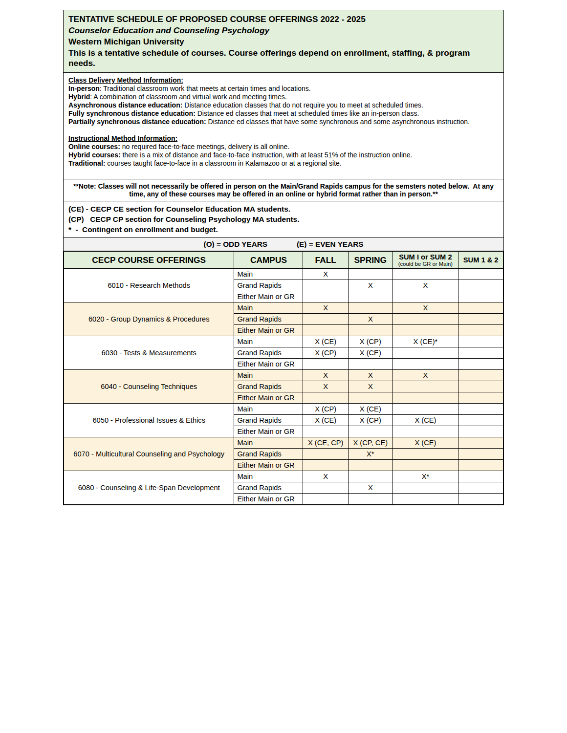TENTATIVE SCHEDULE OF PROPOSED COURSE OFFERINGS 2022 - 2025
Counselor Education and Counseling Psychology
Western Michigan University
This is a tentative schedule of courses. Course offerings depend on enrollment, staffing, & program needs.
Class Delivery Method Information:
In-person: Traditional classroom work that meets at certain times and locations.
Hybrid: A combination of classroom and virtual work and meeting times.
Asynchronous distance education: Distance education classes that do not require you to meet at scheduled times.
Fully synchronous distance education: Distance ed classes that meet at scheduled times like an in-person class.
Partially synchronous distance education: Distance ed classes that have some synchronous and some asynchronous instruction.
Instructional Method Information:
Online courses: no required face-to-face meetings, delivery is all online.
Hybrid courses: there is a mix of distance and face-to-face instruction, with at least 51% of the instruction online.
Traditional: courses taught face-to-face in a classroom in Kalamazoo or at a regional site.
**Note: Classes will not necessarily be offered in person on the Main/Grand Rapids campus for the semsters noted below. At any time, any of these courses may be offered in an online or hybrid format rather than in person.**
(CE) - CECP CE section for Counselor Education MA students.
(CP) CECP CP section for Counseling Psychology MA students.
* - Contingent on enrollment and budget.
(O) = ODD YEARS(E) = EVEN YEARS
| CECP COURSE OFFERINGS | CAMPUS | FALL | SPRING | SUM I or SUM 2 (could be GR or Main) | SUM 1 & 2 |
| --- | --- | --- | --- | --- | --- |
| 6010 - Research Methods | Main | X | | | |
| Grand Rapids | | X | X | |
| Either Main or GR | | | | |
| 6020 - Group Dynamics & Procedures | Main | X | | X | |
| Grand Rapids | | X | | |
| Either Main or GR | | | | |
| 6030 - Tests & Measurements | Main | X (CE) | X (CP) | X (CE)* | |
| Grand Rapids | X (CP) | X (CE) | | |
| Either Main or GR | | | | |
| 6040 - Counseling Techniques | Main | X | X | X | |
| Grand Rapids | X | X | | |
| Either Main or GR | | | | |
| 6050 - Professional Issues & Ethics | Main | X (CP) | X (CE) | | |
| Grand Rapids | X (CE) | X (CP) | X (CE) | |
| Either Main or GR | | | | |
| 6070 - Multicultural Counseling and Psychology | Main | X (CE, CP) | X (CP, CE) | X (CE) | |
| Grand Rapids | | X* | | |
| Either Main or GR | | | | |
| 6080 - Counseling & Life-Span Development | Main | X | | X* | |
| Grand Rapids | | X | | |
| Either Main or GR | | | | |